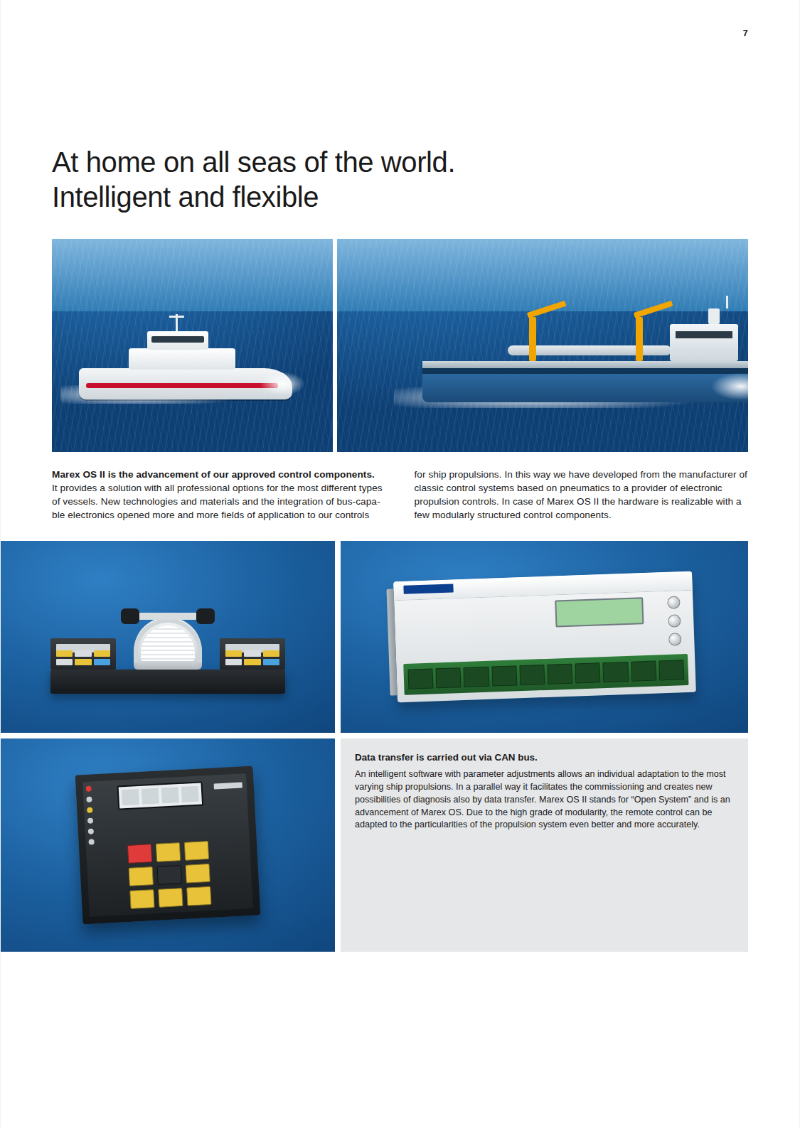7
At home on all seas of the world.Intelligent and flexible
Marex OS II is the advancement of our approved control components.
It provides a solution with all professional options for the most different types of vessels. New technologies and materials and the integration of bus-capable electronics opened more and more fields of application to our controls
for ship propulsions. In this way we have developed from the manufacturer of classic control systems based on pneumatics to a provider of electronic propulsion controls. In case of Marex OS II the hardware is realizable with a few modularly structured control components.
Data transfer is carried out via CAN bus.
An intelligent software with parameter adjustments allows an individual adaptation to the most varying ship propulsions. In a parallel way it facilitates the commissioning and creates new possibilities of diagnosis also by data transfer. Marex OS II stands for “Open System” and is an advancement of Marex OS. Due to the high grade of modularity, the remote control can be adapted to the particularities of the propulsion system even better and more accurately.